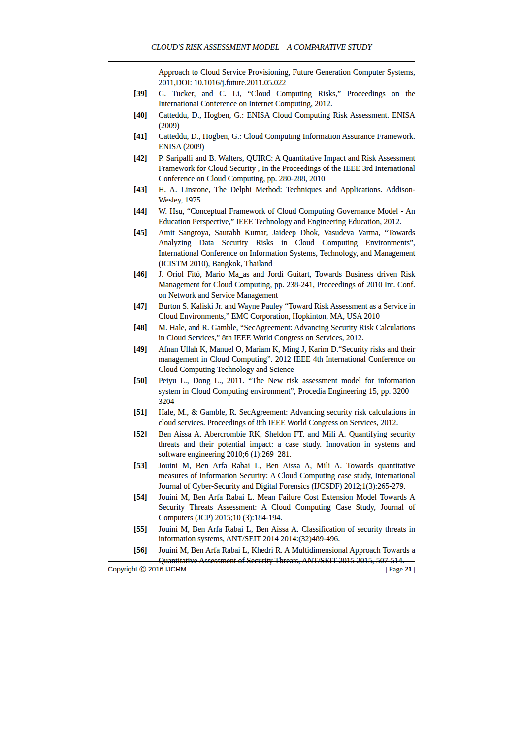CLOUD'S RISK ASSESSMENT MODEL – A COMPARATIVE STUDY
Approach to Cloud Service Provisioning, Future Generation Computer Systems, 2011,DOI: 10.1016/j.future.2011.05.022
[39]
G. Tucker, and C. Li, “Cloud Computing Risks,” Proceedings on the International Conference on Internet Computing, 2012.
[40]
Catteddu, D., Hogben, G.: ENISA Cloud Computing Risk Assessment. ENISA (2009)
[41]
Catteddu, D., Hogben, G.: Cloud Computing Information Assurance Framework. ENISA (2009)
[42]
P. Saripalli and B. Walters, QUIRC: A Quantitative Impact and Risk Assessment Framework for Cloud Security , In the Proceedings of the IEEE 3rd International Conference on Cloud Computing, pp. 280-288, 2010
[43]
H. A. Linstone, The Delphi Method: Techniques and Applications. Addison-Wesley, 1975.
[44]
W. Hsu, “Conceptual Framework of Cloud Computing Governance Model - An Education Perspective,” IEEE Technology and Engineering Education, 2012.
[45]
Amit Sangroya, Saurabh Kumar, Jaideep Dhok, Vasudeva Varma, “Towards Analyzing Data Security Risks in Cloud Computing Environments”, International Conference on Information Systems, Technology, and Management (ICISTM 2010), Bangkok, Thailand
[46]
J. Oriol Fitó, Mario Ma_as and Jordi Guitart, Towards Business driven Risk Management for Cloud Computing, pp. 238-241, Proceedings of 2010 Int. Conf. on Network and Service Management
[47]
Burton S. Kaliski Jr. and Wayne Pauley “Toward Risk Assessment as a Service in Cloud Environments,” EMC Corporation, Hopkinton, MA, USA 2010
[48]
M. Hale, and R. Gamble, “SecAgreement: Advancing Security Risk Calculations in Cloud Services,” 8th IEEE World Congress on Services, 2012.
[49]
Afnan Ullah K, Manuel O, Mariam K, Ming J, Karim D.“Security risks and their management in Cloud Computing”. 2012 IEEE 4th International Conference on Cloud Computing Technology and Science
[50]
Peiyu L., Dong L., 2011. “The New risk assessment model for information system in Cloud Computing environment”, Procedia Engineering 15, pp. 3200 – 3204
[51]
Hale, M., & Gamble, R. SecAgreement: Advancing security risk calculations in cloud services. Proceedings of 8th IEEE World Congress on Services, 2012.
[52]
Ben Aissa A, Abercrombie RK, Sheldon FT, and Mili A. Quantifying security threats and their potential impact: a case study. Innovation in systems and software engineering 2010;6 (1):269–281.
[53]
Jouini M, Ben Arfa Rabai L, Ben Aissa A, Mili A. Towards quantitative measures of Information Security: A Cloud Computing case study, International Journal of Cyber-Security and Digital Forensics (IJCSDF) 2012;1(3):265-279.
[54]
Jouini M, Ben Arfa Rabai L. Mean Failure Cost Extension Model Towards A Security Threats Assessment: A Cloud Computing Case Study, Journal of Computers (JCP) 2015;10 (3):184-194.
[55]
Jouini M, Ben Arfa Rabai L, Ben Aissa A. Classification of security threats in information systems, ANT/SEIT 2014 2014:(32)489-496.
[56]
Jouini M, Ben Arfa Rabai L, Khedri R. A Multidimensional Approach Towards a Quantitative Assessment of Security Threats, ANT/SEIT 2015 2015, 507-514.
Copyright Ⓒ 2016 IJCRM
| Page 21 |